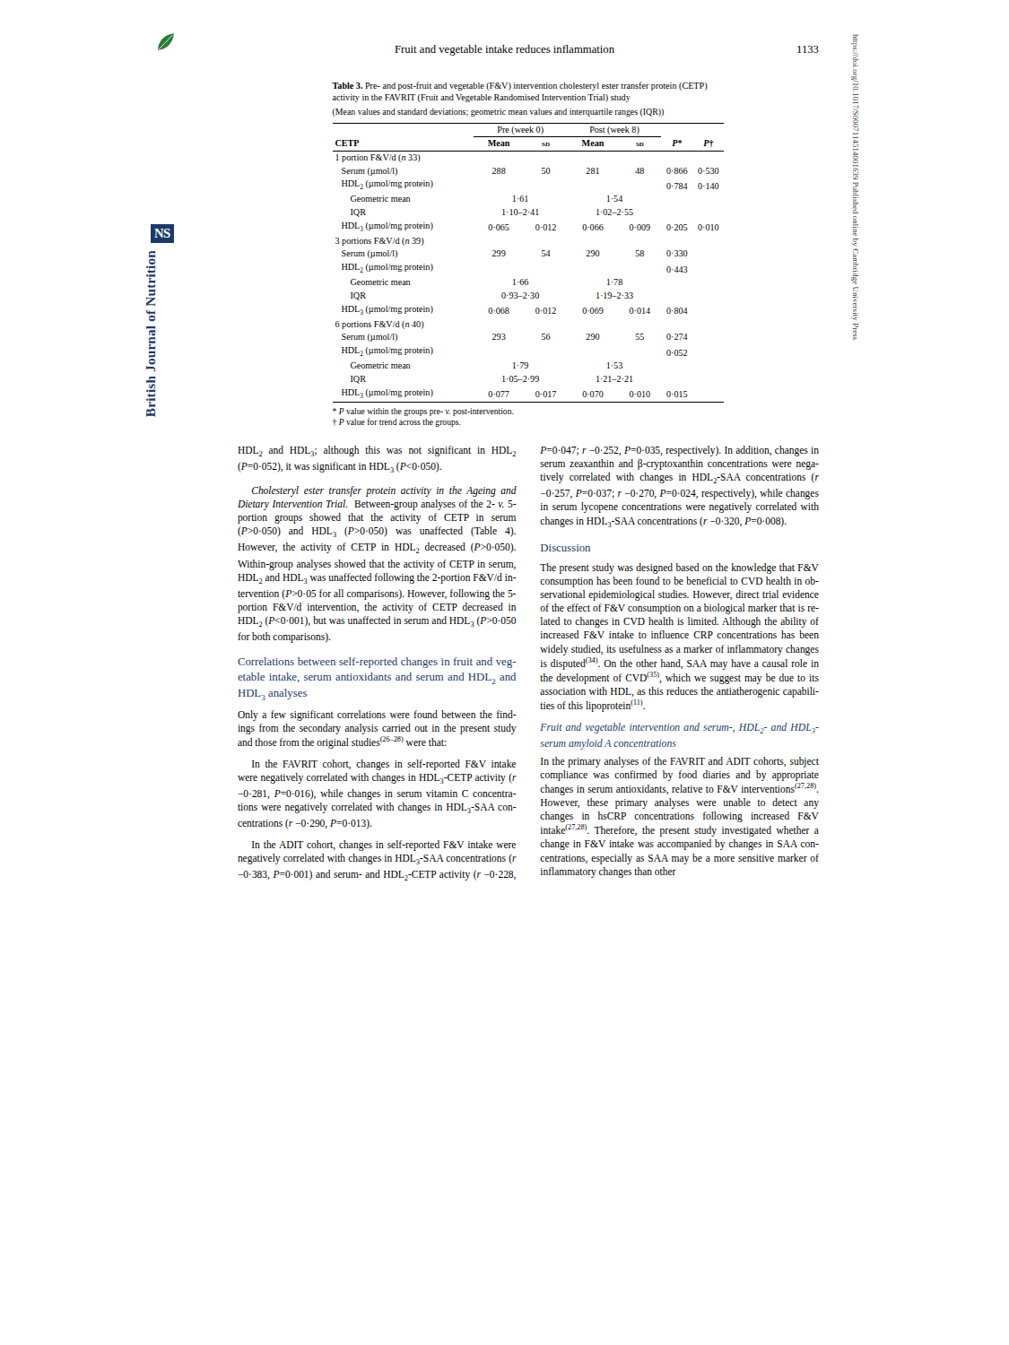https://doi.org/10.1017/S0007114514001639 Published online by Cambridge University Press
NS
British Journal of Nutrition
Fruit and vegetable intake reduces inflammation 1133
Table 3. Pre- and post-fruit and vegetable (F&V) intervention cholesteryl ester transfer protein (CETP) activity in the FAVRIT (Fruit and Vegetable Randomised Intervention Trial) study
(Mean values and standard deviations; geometric mean values and interquartile ranges (IQR))
| | Pre (week 0) | Post (week 8) | | |
| CETP | Mean | sd | Mean | sd | P * | P † |
| 1 portion F&V/d ( n 33) | | | | | | |
| Serum (µmol/l) | 288 | 50 | 281 | 48 | 0·866 | 0·530 |
| HDL 2 (µmol/mg protein) | | | | | 0·784 | 0·140 |
| Geometric mean | 1·61 | 1·54 | | |
| IQR | 1·10–2·41 | 1·02–2·55 | | |
| HDL 3 (µmol/mg protein) | 0·065 | 0·012 | 0·066 | 0·009 | 0·205 | 0·010 |
| 3 portions F&V/d ( n 39) | | | | | | |
| Serum (µmol/l) | 299 | 54 | 290 | 58 | 0·330 | |
| HDL 2 (µmol/mg protein) | | | | | 0·443 | |
| Geometric mean | 1·66 | 1·78 | | |
| IQR | 0·93–2·30 | 1·19–2·33 | | |
| HDL 3 (µmol/mg protein) | 0·068 | 0·012 | 0·069 | 0·014 | 0·804 | |
| 6 portions F&V/d ( n 40) | | | | | | |
| Serum (µmol/l) | 293 | 56 | 290 | 55 | 0·274 | |
| HDL 2 (µmol/mg protein) | | | | | 0·052 | |
| Geometric mean | 1·79 | 1·53 | | |
| IQR | 1·05–2·99 | 1·21–2·21 | | |
| HDL 3 (µmol/mg protein) | 0·077 | 0·017 | 0·070 | 0·010 | 0·015 | |
* P value within the groups pre- v. post-intervention.
† P value for trend across the groups.
HDL2 and HDL3; although this was not significant in HDL2 (P=0·052), it was significant in HDL3 (P<0·050).
Cholesteryl ester transfer protein activity in the Ageing and Dietary Intervention Trial. Between-group analyses of the 2- v. 5-portion groups showed that the activity of CETP in serum (P>0·050) and HDL3 (P>0·050) was unaffected (Table 4). However, the activity of CETP in HDL2 decreased (P>0·050). Within-group analyses showed that the activity of CETP in serum, HDL2 and HDL3 was unaffected following the 2-portion F&V/d intervention (P>0·05 for all comparisons). However, following the 5-portion F&V/d intervention, the activity of CETP decreased in HDL2 (P<0·001), but was unaffected in serum and HDL3 (P>0·050 for both comparisons).
Correlations between self-reported changes in fruit and vegetable intake, serum antioxidants and serum and HDL2 and HDL3 analyses
Only a few significant correlations were found between the findings from the secondary analysis carried out in the present study and those from the original studies(26–28) were that:
In the FAVRIT cohort, changes in self-reported F&V intake were negatively correlated with changes in HDL3-CETP activity (r −0·281, P=0·016), while changes in serum vitamin C concentrations were negatively correlated with changes in HDL3-SAA concentrations (r −0·290, P=0·013).
In the ADIT cohort, changes in self-reported F&V intake were negatively correlated with changes in HDL3-SAA concentrations (r −0·383, P=0·001) and serum- and HDL2-CETP activity (r −0·228, P=0·047; r −0·252, P=0·035, respectively). In addition, changes in serum zeaxanthin and β-cryptoxanthin concentrations were negatively correlated with changes in HDL2-SAA concentrations (r −0·257, P=0·037; r −0·270, P=0·024, respectively), while changes in serum lycopene concentrations were negatively correlated with changes in HDL3-SAA concentrations (r −0·320, P=0·008).
Discussion
The present study was designed based on the knowledge that F&V consumption has been found to be beneficial to CVD health in observational epidemiological studies. However, direct trial evidence of the effect of F&V consumption on a biological marker that is related to changes in CVD health is limited. Although the ability of increased F&V intake to influence CRP concentrations has been widely studied, its usefulness as a marker of inflammatory changes is disputed(34). On the other hand, SAA may have a causal role in the development of CVD(35), which we suggest may be due to its association with HDL, as this reduces the antiatherogenic capabilities of this lipoprotein(11).
Fruit and vegetable intervention and serum-, HDL2- and HDL3-serum amyloid A concentrations
In the primary analyses of the FAVRIT and ADIT cohorts, subject compliance was confirmed by food diaries and by appropriate changes in serum antioxidants, relative to F&V interventions(27,28). However, these primary analyses were unable to detect any changes in hsCRP concentrations following increased F&V intake(27,28). Therefore, the present study investigated whether a change in F&V intake was accompanied by changes in SAA concentrations, especially as SAA may be a more sensitive marker of inflammatory changes than other